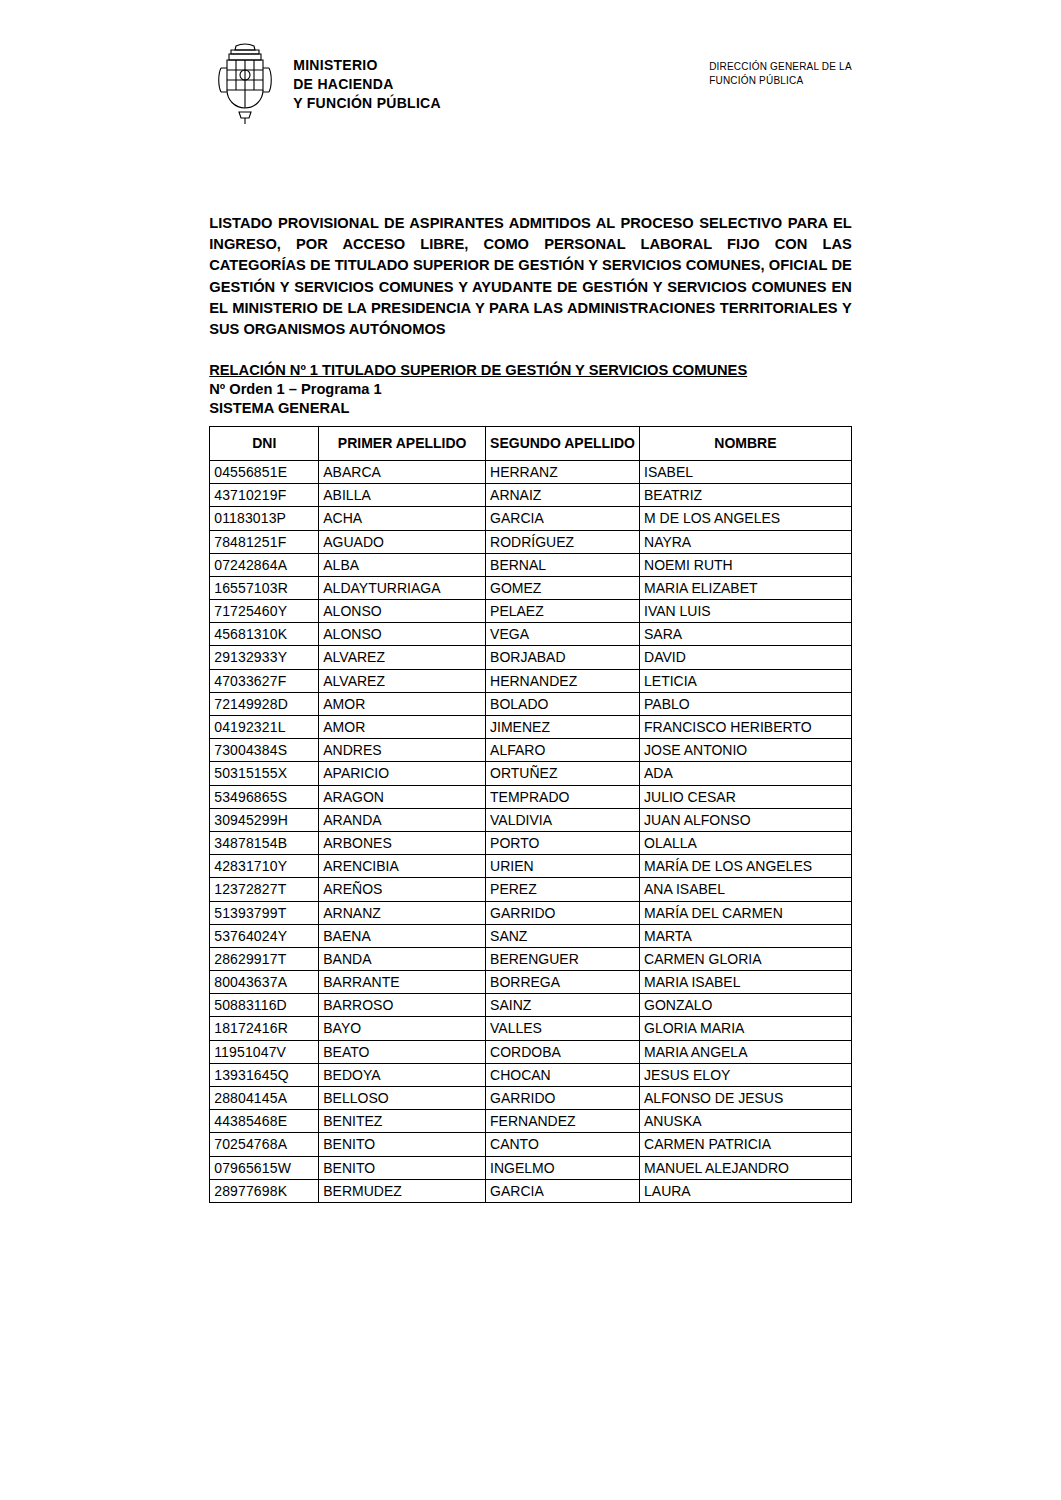MINISTERIO
DE HACIENDA
Y FUNCIÓN PÚBLICA
DIRECCIÓN GENERAL DE LA
FUNCIÓN PÚBLICA
Listado provisional de aspirantes admitidos al proceso selectivo para el ingreso, por acceso libre, como personal laboral fijo con las categorías de Titulado Superior de Gestión y Servicios Comunes, Oficial de Gestión y Servicios Comunes y Ayudante de Gestión y Servicios Comunes en el Ministerio de la Presidencia y para las Administraciones Territoriales y sus Organismos Autónomos
RELACIÓN Nº 1 TITULADO SUPERIOR DE GESTIÓN Y SERVICIOS COMUNES
Nº Orden 1 – Programa 1
SISTEMA GENERAL
| DNI | PRIMER APELLIDO | SEGUNDO APELLIDO | NOMBRE |
| --- | --- | --- | --- |
| 04556851E | ABARCA | HERRANZ | ISABEL |
| 43710219F | ABILLA | ARNAIZ | BEATRIZ |
| 01183013P | ACHA | GARCIA | M DE LOS ANGELES |
| 78481251F | AGUADO | RODRÍGUEZ | NAYRA |
| 07242864A | ALBA | BERNAL | NOEMI RUTH |
| 16557103R | ALDAYTURRIAGA | GOMEZ | MARIA ELIZABET |
| 71725460Y | ALONSO | PELAEZ | IVAN LUIS |
| 45681310K | ALONSO | VEGA | SARA |
| 29132933Y | ALVAREZ | BORJABAD | DAVID |
| 47033627F | ALVAREZ | HERNANDEZ | LETICIA |
| 72149928D | AMOR | BOLADO | PABLO |
| 04192321L | AMOR | JIMENEZ | FRANCISCO HERIBERTO |
| 73004384S | ANDRES | ALFARO | JOSE ANTONIO |
| 50315155X | APARICIO | ORTUÑEZ | ADA |
| 53496865S | ARAGON | TEMPRADO | JULIO CESAR |
| 30945299H | ARANDA | VALDIVIA | JUAN ALFONSO |
| 34878154B | ARBONES | PORTO | OLALLA |
| 42831710Y | ARENCIBIA | URIEN | MARÍA DE LOS ANGELES |
| 12372827T | AREÑOS | PEREZ | ANA ISABEL |
| 51393799T | ARNANZ | GARRIDO | MARÍA DEL CARMEN |
| 53764024Y | BAENA | SANZ | MARTA |
| 28629917T | BANDA | BERENGUER | CARMEN GLORIA |
| 80043637A | BARRANTE | BORREGA | MARIA ISABEL |
| 50883116D | BARROSO | SAINZ | GONZALO |
| 18172416R | BAYO | VALLES | GLORIA MARIA |
| 11951047V | BEATO | CORDOBA | MARIA ANGELA |
| 13931645Q | BEDOYA | CHOCAN | JESUS ELOY |
| 28804145A | BELLOSO | GARRIDO | ALFONSO DE JESUS |
| 44385468E | BENITEZ | FERNANDEZ | ANUSKA |
| 70254768A | BENITO | CANTO | CARMEN PATRICIA |
| 07965615W | BENITO | INGELMO | MANUEL ALEJANDRO |
| 28977698K | BERMUDEZ | GARCIA | LAURA |